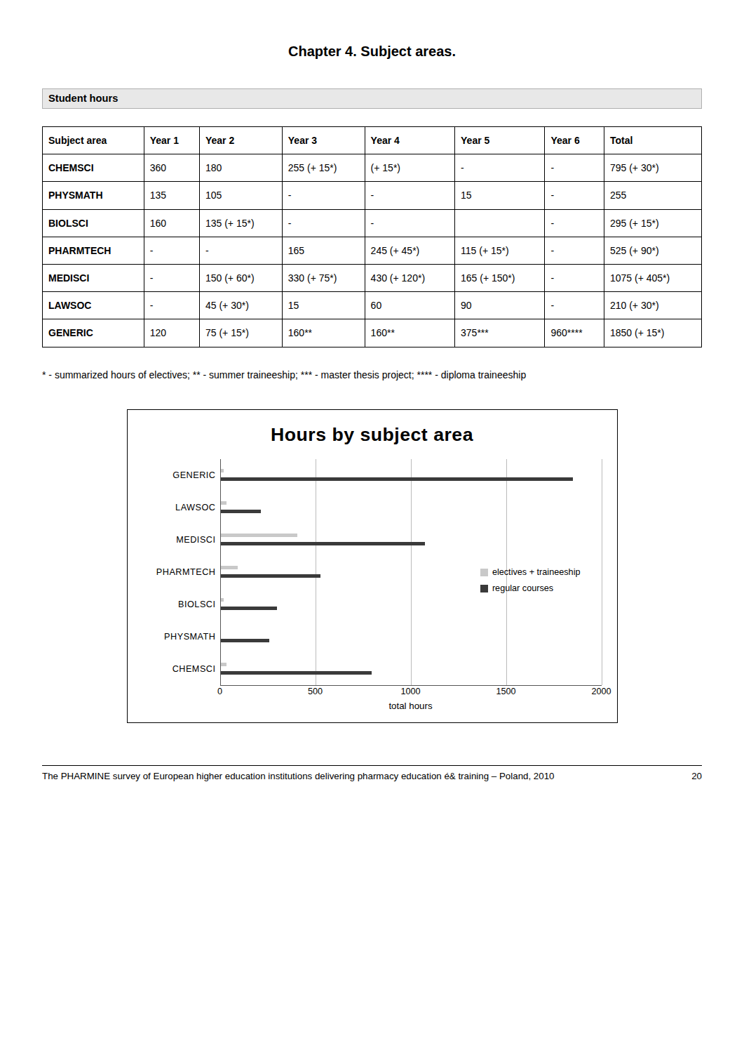Chapter 4. Subject areas.
Student hours
| Subject area | Year 1 | Year 2 | Year 3 | Year 4 | Year 5 | Year 6 | Total |
| --- | --- | --- | --- | --- | --- | --- | --- |
| CHEMSCI | 360 | 180 | 255 (+ 15*) | (+ 15*) | - | - | 795 (+ 30*) |
| PHYSMATH | 135 | 105 | - | - | 15 | - | 255 |
| BIOLSCI | 160 | 135 (+ 15*) | - | - | | - | 295 (+ 15*) |
| PHARMTECH | - | - | 165 | 245 (+ 45*) | 115 (+ 15*) | - | 525 (+ 90*) |
| MEDISCI | - | 150 (+ 60*) | 330 (+ 75*) | 430 (+ 120*) | 165 (+ 150*) | - | 1075 (+ 405*) |
| LAWSOC | - | 45 (+ 30*) | 15 | 60 | 90 | - | 210 (+ 30*) |
| GENERIC | 120 | 75 (+ 15*) | 160** | 160** | 375*** | 960**** | 1850 (+ 15*) |
* - summarized hours of electives; ** - summer traineeship; *** - master thesis project; **** - diploma traineeship
Hours by subject area
GENERIC
LAWSOC
MEDISCI
PHARMTECH
BIOLSCI
PHYSMATH
CHEMSCI
electives + traineeship
regular courses
0 500 1000 1500 2000
total hours
The PHARMINE survey of European higher education institutions delivering pharmacy education é& training – Poland, 2010 20